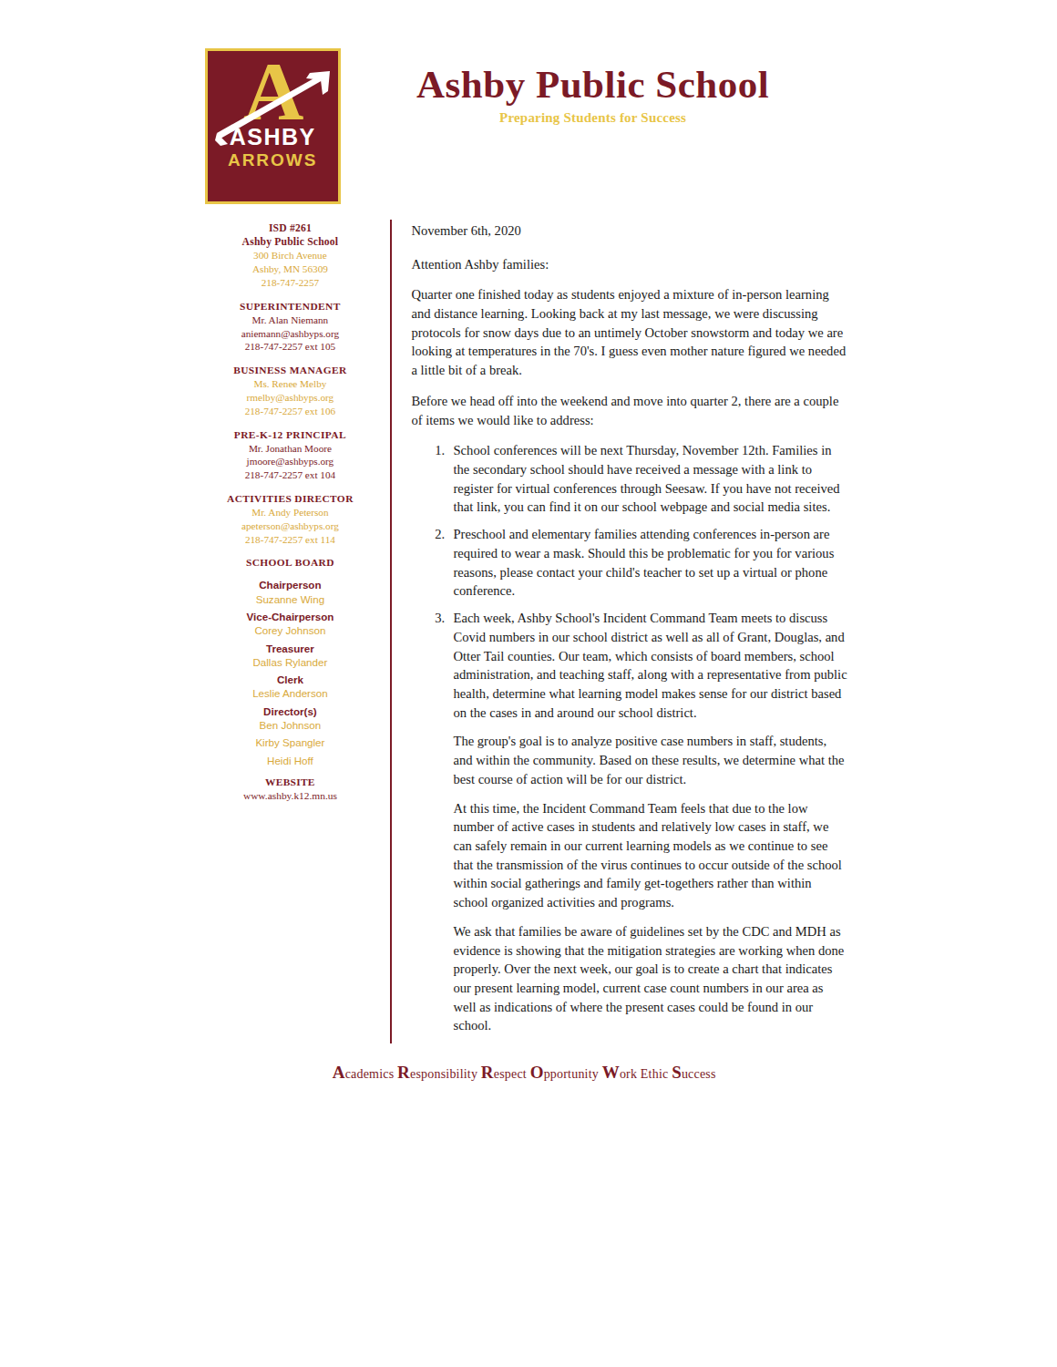A
ASHBY
ARROWS
Ashby Public School
Preparing Students for Success
ISD #261
Ashby Public School
300 Birch Avenue
Ashby, MN 56309
218-747-2257
SUPERINTENDENT
Mr. Alan Niemann
aniemann@ashbyps.org
218-747-2257 ext 105
BUSINESS MANAGER
Ms. Renee Melby
rmelby@ashbyps.org
218-747-2257 ext 106
PRE-K-12 PRINCIPAL
Mr. Jonathan Moore
jmoore@ashbyps.org
218-747-2257 ext 104
ACTIVITIES DIRECTOR
Mr. Andy Peterson
apeterson@ashbyps.org
218-747-2257 ext 114
SCHOOL BOARD
Chairperson
Suzanne Wing
Vice-Chairperson
Corey Johnson
Treasurer
Dallas Rylander
Clerk
Leslie Anderson
Director(s)
Ben Johnson
Kirby Spangler
Heidi Hoff
WEBSITE
www.ashby.k12.mn.us
November 6th, 2020
Attention Ashby families:
Quarter one finished today as students enjoyed a mixture of in-person learning and distance learning. Looking back at my last message, we were discussing protocols for snow days due to an untimely October snowstorm and today we are looking at temperatures in the 70's. I guess even mother nature figured we needed a little bit of a break.
Before we head off into the weekend and move into quarter 2, there are a couple of items we would like to address:
School conferences will be next Thursday, November 12th. Families in the secondary school should have received a message with a link to register for virtual conferences through Seesaw. If you have not received that link, you can find it on our school webpage and social media sites.
Preschool and elementary families attending conferences in-person are required to wear a mask. Should this be problematic for you for various reasons, please contact your child's teacher to set up a virtual or phone conference.
Each week, Ashby School's Incident Command Team meets to discuss Covid numbers in our school district as well as all of Grant, Douglas, and Otter Tail counties. Our team, which consists of board members, school administration, and teaching staff, along with a representative from public health, determine what learning model makes sense for our district based on the cases in and around our school district.
The group's goal is to analyze positive case numbers in staff, students, and within the community. Based on these results, we determine what the best course of action will be for our district.
At this time, the Incident Command Team feels that due to the low number of active cases in students and relatively low cases in staff, we can safely remain in our current learning models as we continue to see that the transmission of the virus continues to occur outside of the school within social gatherings and family get-togethers rather than within school organized activities and programs.
We ask that families be aware of guidelines set by the CDC and MDH as evidence is showing that the mitigation strategies are working when done properly. Over the next week, our goal is to create a chart that indicates our present learning model, current case count numbers in our area as well as indications of where the present cases could be found in our school.
Academics Responsibility Respect Opportunity Work Ethic Success